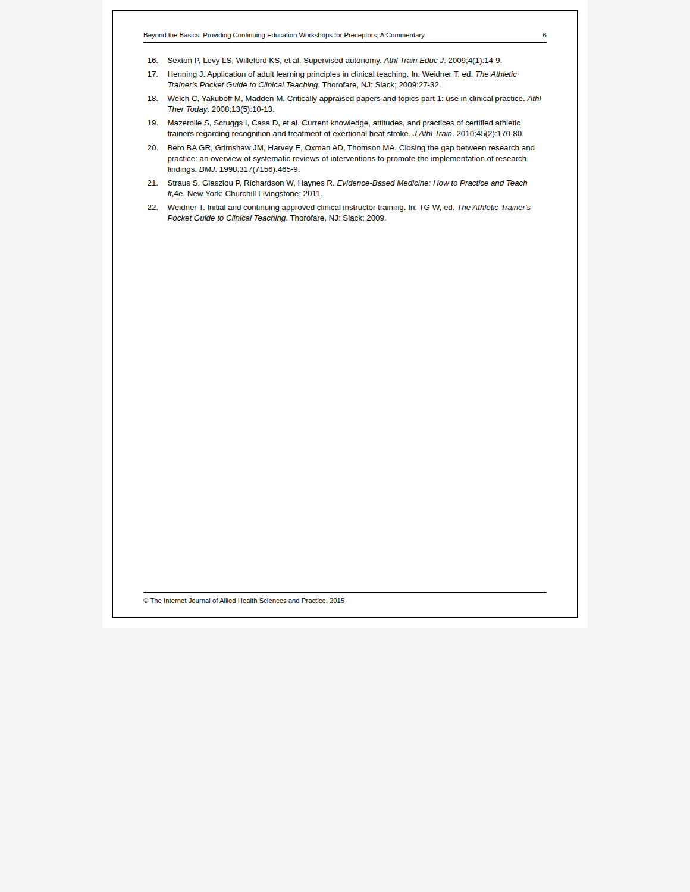Beyond the Basics: Providing Continuing Education Workshops for Preceptors; A Commentary 6
16. Sexton P, Levy LS, Willeford KS, et al. Supervised autonomy. Athl Train Educ J. 2009;4(1):14-9.
17. Henning J. Application of adult learning principles in clinical teaching. In: Weidner T, ed. The Athletic Trainer's Pocket Guide to Clinical Teaching. Thorofare, NJ: Slack; 2009:27-32.
18. Welch C, Yakuboff M, Madden M. Critically appraised papers and topics part 1: use in clinical practice. Athl Ther Today. 2008;13(5):10-13.
19. Mazerolle S, Scruggs I, Casa D, et al. Current knowledge, attitudes, and practices of certified athletic trainers regarding recognition and treatment of exertional heat stroke. J Athl Train. 2010;45(2):170-80.
20. Bero BA GR, Grimshaw JM, Harvey E, Oxman AD, Thomson MA. Closing the gap between research and practice: an overview of systematic reviews of interventions to promote the implementation of research findings. BMJ. 1998;317(7156):465-9.
21. Straus S, Glasziou P, Richardson W, Haynes R. Evidence-Based Medicine: How to Practice and Teach It,4e. New York: Churchill LIvingstone; 2011.
22. Weidner T. Initial and continuing approved clinical instructor training. In: TG W, ed. The Athletic Trainer's Pocket Guide to Clinical Teaching. Thorofare, NJ: Slack; 2009.
© The Internet Journal of Allied Health Sciences and Practice, 2015